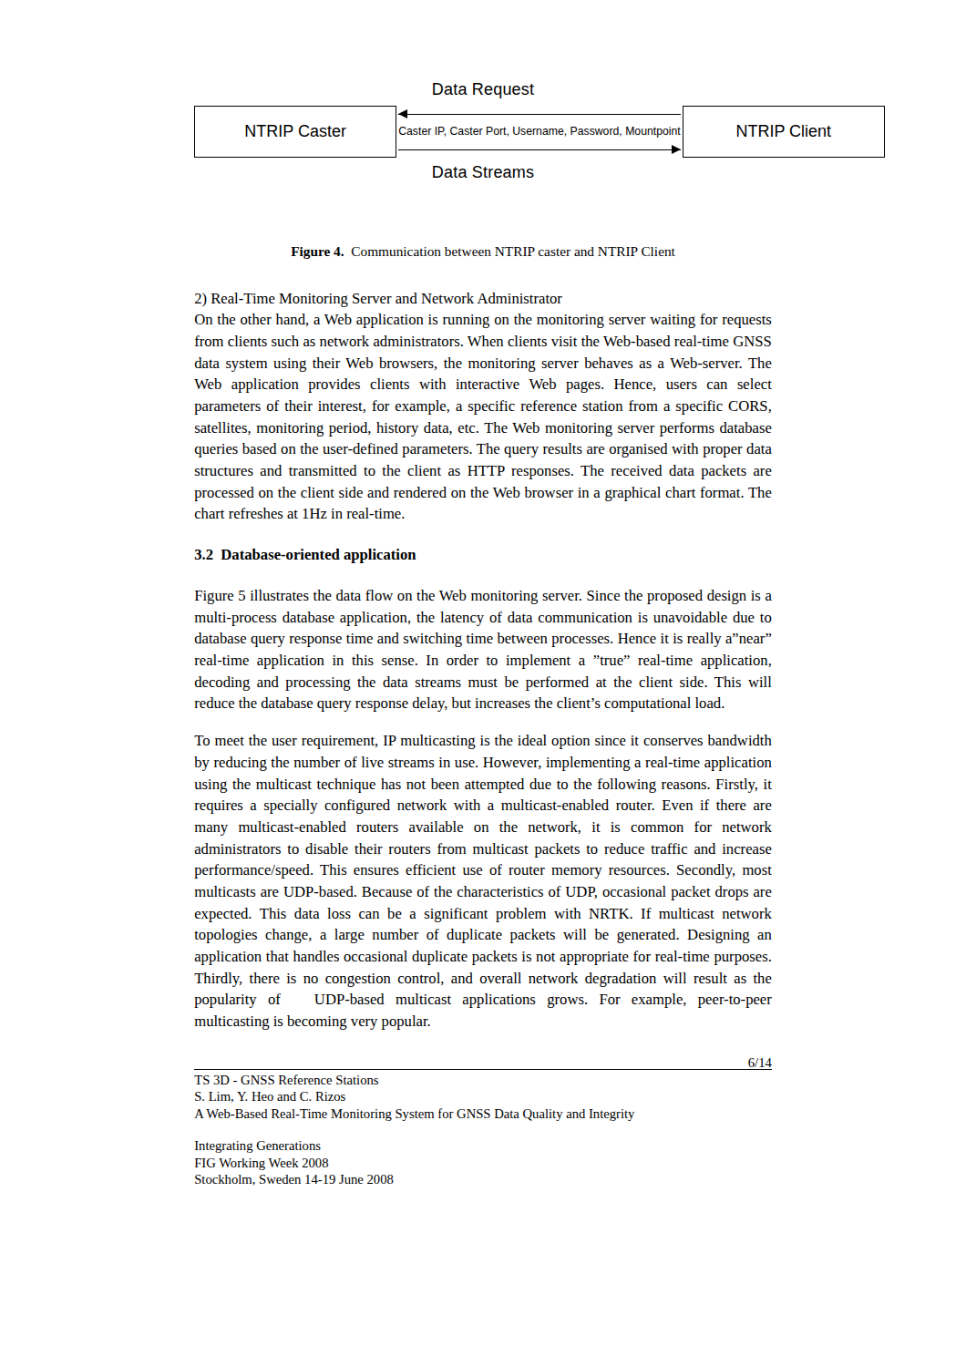Data Request
NTRIP Caster
Caster IP, Caster Port, Username, Password, Mountpoint
NTRIP Client
Data Streams
Figure 4. Communication between NTRIP caster and NTRIP Client
2) Real-Time Monitoring Server and Network Administrator
On the other hand, a Web application is running on the monitoring server waiting for requests from clients such as network administrators. When clients visit the Web-based real-time GNSS data system using their Web browsers, the monitoring server behaves as a Web-server. The Web application provides clients with interactive Web pages. Hence, users can select parameters of their interest, for example, a specific reference station from a specific CORS, satellites, monitoring period, history data, etc. The Web monitoring server performs database queries based on the user-defined parameters. The query results are organised with proper data structures and transmitted to the client as HTTP responses. The received data packets are processed on the client side and rendered on the Web browser in a graphical chart format. The chart refreshes at 1Hz in real-time.
3.2 Database-oriented application
Figure 5 illustrates the data flow on the Web monitoring server. Since the proposed design is a multi-process database application, the latency of data communication is unavoidable due to database query response time and switching time between processes. Hence it is really a”near” real-time application in this sense. In order to implement a ”true” real-time application, decoding and processing the data streams must be performed at the client side. This will reduce the database query response delay, but increases the client’s computational load.
To meet the user requirement, IP multicasting is the ideal option since it conserves bandwidth by reducing the number of live streams in use. However, implementing a real-time application using the multicast technique has not been attempted due to the following reasons. Firstly, it requires a specially configured network with a multicast-enabled router. Even if there are many multicast-enabled routers available on the network, it is common for network administrators to disable their routers from multicast packets to reduce traffic and increase performance/speed. This ensures efficient use of router memory resources. Secondly, most multicasts are UDP-based. Because of the characteristics of UDP, occasional packet drops are expected. This data loss can be a significant problem with NRTK. If multicast network topologies change, a large number of duplicate packets will be generated. Designing an application that handles occasional duplicate packets is not appropriate for real-time purposes. Thirdly, there is no congestion control, and overall network degradation will result as the popularity of UDP-based multicast applications grows. For example, peer-to-peer multicasting is becoming very popular.
6/14
TS 3D - GNSS Reference Stations
S. Lim, Y. Heo and C. Rizos
A Web-Based Real-Time Monitoring System for GNSS Data Quality and Integrity
Integrating Generations
FIG Working Week 2008
Stockholm, Sweden 14-19 June 2008